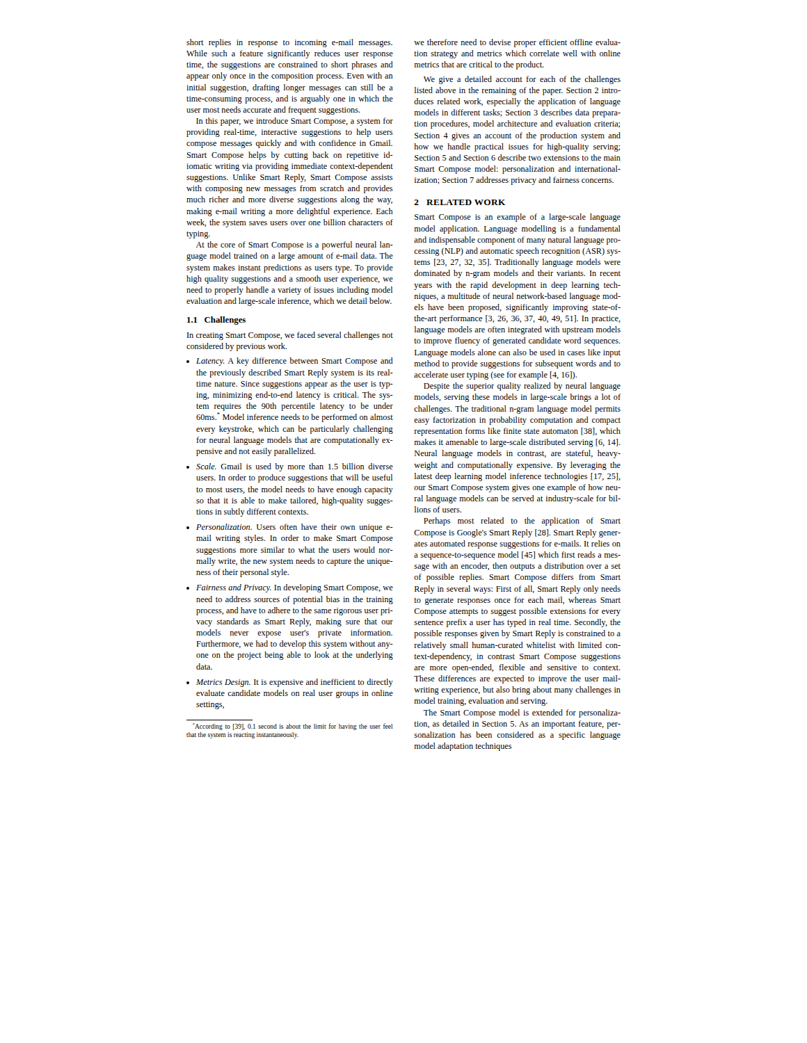short replies in response to incoming e-mail messages. While such a feature significantly reduces user response time, the suggestions are constrained to short phrases and appear only once in the composition process. Even with an initial suggestion, drafting longer messages can still be a time-consuming process, and is arguably one in which the user most needs accurate and frequent suggestions.
In this paper, we introduce Smart Compose, a system for providing real-time, interactive suggestions to help users compose messages quickly and with confidence in Gmail. Smart Compose helps by cutting back on repetitive idiomatic writing via providing immediate context-dependent suggestions. Unlike Smart Reply, Smart Compose assists with composing new messages from scratch and provides much richer and more diverse suggestions along the way, making e-mail writing a more delightful experience. Each week, the system saves users over one billion characters of typing.
At the core of Smart Compose is a powerful neural language model trained on a large amount of e-mail data. The system makes instant predictions as users type. To provide high quality suggestions and a smooth user experience, we need to properly handle a variety of issues including model evaluation and large-scale inference, which we detail below.
1.1 Challenges
In creating Smart Compose, we faced several challenges not considered by previous work.
Latency. A key difference between Smart Compose and the previously described Smart Reply system is its real-time nature. Since suggestions appear as the user is typing, minimizing end-to-end latency is critical. The system requires the 90th percentile latency to be under 60ms.* Model inference needs to be performed on almost every keystroke, which can be particularly challenging for neural language models that are computationally expensive and not easily parallelized.
Scale. Gmail is used by more than 1.5 billion diverse users. In order to produce suggestions that will be useful to most users, the model needs to have enough capacity so that it is able to make tailored, high-quality suggestions in subtly different contexts.
Personalization. Users often have their own unique e-mail writing styles. In order to make Smart Compose suggestions more similar to what the users would normally write, the new system needs to capture the uniqueness of their personal style.
Fairness and Privacy. In developing Smart Compose, we need to address sources of potential bias in the training process, and have to adhere to the same rigorous user privacy standards as Smart Reply, making sure that our models never expose user's private information. Furthermore, we had to develop this system without anyone on the project being able to look at the underlying data.
Metrics Design. It is expensive and inefficient to directly evaluate candidate models on real user groups in online settings,
*According to [39], 0.1 second is about the limit for having the user feel that the system is reacting instantaneously.
we therefore need to devise proper efficient offline evaluation strategy and metrics which correlate well with online metrics that are critical to the product.
We give a detailed account for each of the challenges listed above in the remaining of the paper. Section 2 introduces related work, especially the application of language models in different tasks; Section 3 describes data preparation procedures, model architecture and evaluation criteria; Section 4 gives an account of the production system and how we handle practical issues for high-quality serving; Section 5 and Section 6 describe two extensions to the main Smart Compose model: personalization and internationalization; Section 7 addresses privacy and fairness concerns.
2 RELATED WORK
Smart Compose is an example of a large-scale language model application. Language modelling is a fundamental and indispensable component of many natural language processing (NLP) and automatic speech recognition (ASR) systems [23, 27, 32, 35]. Traditionally language models were dominated by n-gram models and their variants. In recent years with the rapid development in deep learning techniques, a multitude of neural network-based language models have been proposed, significantly improving state-of-the-art performance [3, 26, 36, 37, 40, 49, 51]. In practice, language models are often integrated with upstream models to improve fluency of generated candidate word sequences. Language models alone can also be used in cases like input method to provide suggestions for subsequent words and to accelerate user typing (see for example [4, 16]).
Despite the superior quality realized by neural language models, serving these models in large-scale brings a lot of challenges. The traditional n-gram language model permits easy factorization in probability computation and compact representation forms like finite state automaton [38], which makes it amenable to large-scale distributed serving [6, 14]. Neural language models in contrast, are stateful, heavy-weight and computationally expensive. By leveraging the latest deep learning model inference technologies [17, 25], our Smart Compose system gives one example of how neural language models can be served at industry-scale for billions of users.
Perhaps most related to the application of Smart Compose is Google's Smart Reply [28]. Smart Reply generates automated response suggestions for e-mails. It relies on a sequence-to-sequence model [45] which first reads a message with an encoder, then outputs a distribution over a set of possible replies. Smart Compose differs from Smart Reply in several ways: First of all, Smart Reply only needs to generate responses once for each mail, whereas Smart Compose attempts to suggest possible extensions for every sentence prefix a user has typed in real time. Secondly, the possible responses given by Smart Reply is constrained to a relatively small human-curated whitelist with limited context-dependency, in contrast Smart Compose suggestions are more open-ended, flexible and sensitive to context. These differences are expected to improve the user mail-writing experience, but also bring about many challenges in model training, evaluation and serving.
The Smart Compose model is extended for personalization, as detailed in Section 5. As an important feature, personalization has been considered as a specific language model adaptation techniques